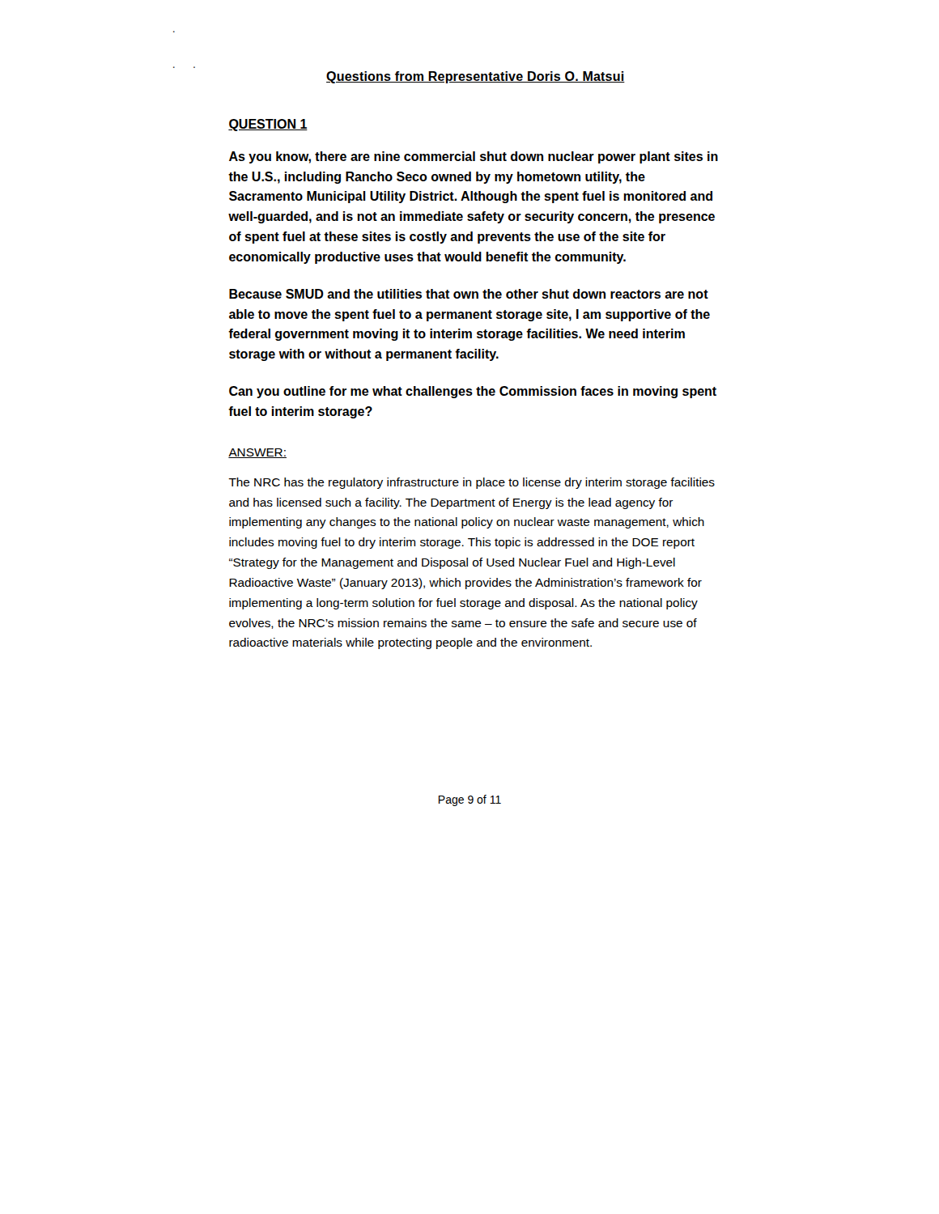· · ·
Questions from Representative Doris O. Matsui
QUESTION 1
As you know, there are nine commercial shut down nuclear power plant sites in the U.S., including Rancho Seco owned by my hometown utility, the Sacramento Municipal Utility District. Although the spent fuel is monitored and well-guarded, and is not an immediate safety or security concern, the presence of spent fuel at these sites is costly and prevents the use of the site for economically productive uses that would benefit the community.
Because SMUD and the utilities that own the other shut down reactors are not able to move the spent fuel to a permanent storage site, I am supportive of the federal government moving it to interim storage facilities. We need interim storage with or without a permanent facility.
Can you outline for me what challenges the Commission faces in moving spent fuel to interim storage?
ANSWER:
The NRC has the regulatory infrastructure in place to license dry interim storage facilities and has licensed such a facility. The Department of Energy is the lead agency for implementing any changes to the national policy on nuclear waste management, which includes moving fuel to dry interim storage. This topic is addressed in the DOE report “Strategy for the Management and Disposal of Used Nuclear Fuel and High-Level Radioactive Waste” (January 2013), which provides the Administration’s framework for implementing a long-term solution for fuel storage and disposal. As the national policy evolves, the NRC’s mission remains the same – to ensure the safe and secure use of radioactive materials while protecting people and the environment.
Page 9 of 11